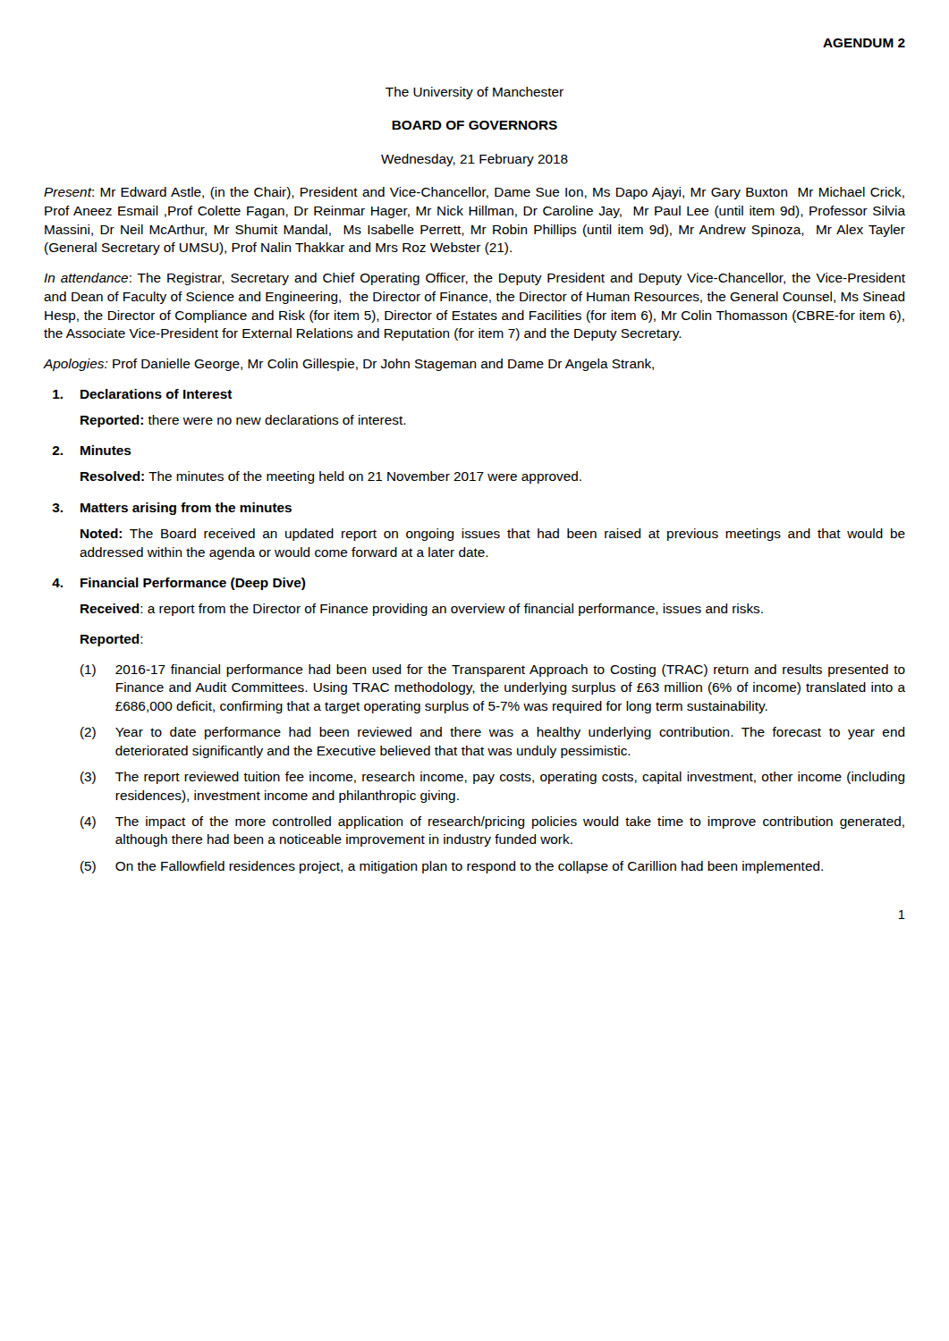AGENDUM 2
The University of Manchester
BOARD OF GOVERNORS
Wednesday, 21 February 2018
Present: Mr Edward Astle, (in the Chair), President and Vice-Chancellor, Dame Sue Ion, Ms Dapo Ajayi, Mr Gary Buxton Mr Michael Crick, Prof Aneez Esmail ,Prof Colette Fagan, Dr Reinmar Hager, Mr Nick Hillman, Dr Caroline Jay, Mr Paul Lee (until item 9d), Professor Silvia Massini, Dr Neil McArthur, Mr Shumit Mandal, Ms Isabelle Perrett, Mr Robin Phillips (until item 9d), Mr Andrew Spinoza, Mr Alex Tayler (General Secretary of UMSU), Prof Nalin Thakkar and Mrs Roz Webster (21).
In attendance: The Registrar, Secretary and Chief Operating Officer, the Deputy President and Deputy Vice-Chancellor, the Vice-President and Dean of Faculty of Science and Engineering, the Director of Finance, the Director of Human Resources, the General Counsel, Ms Sinead Hesp, the Director of Compliance and Risk (for item 5), Director of Estates and Facilities (for item 6), Mr Colin Thomasson (CBRE-for item 6), the Associate Vice-President for External Relations and Reputation (for item 7) and the Deputy Secretary.
Apologies: Prof Danielle George, Mr Colin Gillespie, Dr John Stageman and Dame Dr Angela Strank,
Declarations of Interest
Reported: there were no new declarations of interest.
Minutes
Resolved: The minutes of the meeting held on 21 November 2017 were approved.
Matters arising from the minutes
Noted: The Board received an updated report on ongoing issues that had been raised at previous meetings and that would be addressed within the agenda or would come forward at a later date.
Financial Performance (Deep Dive)
Received: a report from the Director of Finance providing an overview of financial performance, issues and risks.
Reported:
2016-17 financial performance had been used for the Transparent Approach to Costing (TRAC) return and results presented to Finance and Audit Committees. Using TRAC methodology, the underlying surplus of £63 million (6% of income) translated into a £686,000 deficit, confirming that a target operating surplus of 5-7% was required for long term sustainability.
Year to date performance had been reviewed and there was a healthy underlying contribution. The forecast to year end deteriorated significantly and the Executive believed that that was unduly pessimistic.
The report reviewed tuition fee income, research income, pay costs, operating costs, capital investment, other income (including residences), investment income and philanthropic giving.
The impact of the more controlled application of research/pricing policies would take time to improve contribution generated, although there had been a noticeable improvement in industry funded work.
On the Fallowfield residences project, a mitigation plan to respond to the collapse of Carillion had been implemented.
1